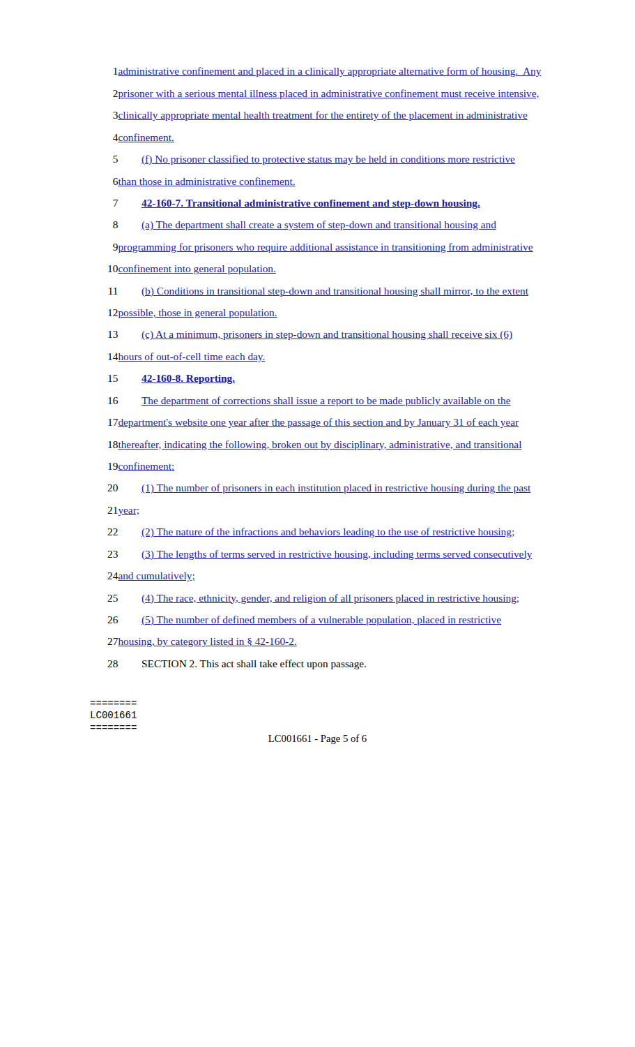| 1 | administrative confinement and placed in a clinically appropriate alternative form of housing. Any |
| 2 | prisoner with a serious mental illness placed in administrative confinement must receive intensive, |
| 3 | clinically appropriate mental health treatment for the entirety of the placement in administrative |
| 4 | confinement. |
| 5 | (f) No prisoner classified to protective status may be held in conditions more restrictive |
| 6 | than those in administrative confinement. |
| 7 | 42-160-7. Transitional administrative confinement and step-down housing. |
| 8 | (a) The department shall create a system of step-down and transitional housing and |
| 9 | programming for prisoners who require additional assistance in transitioning from administrative |
| 10 | confinement into general population. |
| 11 | (b) Conditions in transitional step-down and transitional housing shall mirror, to the extent |
| 12 | possible, those in general population. |
| 13 | (c) At a minimum, prisoners in step-down and transitional housing shall receive six (6) |
| 14 | hours of out-of-cell time each day. |
| 15 | 42-160-8. Reporting. |
| 16 | The department of corrections shall issue a report to be made publicly available on the |
| 17 | department's website one year after the passage of this section and by January 31 of each year |
| 18 | thereafter, indicating the following, broken out by disciplinary, administrative, and transitional |
| 19 | confinement: |
| 20 | (1) The number of prisoners in each institution placed in restrictive housing during the past |
| 21 | year; |
| 22 | (2) The nature of the infractions and behaviors leading to the use of restrictive housing; |
| 23 | (3) The lengths of terms served in restrictive housing, including terms served consecutively |
| 24 | and cumulatively; |
| 25 | (4) The race, ethnicity, gender, and religion of all prisoners placed in restrictive housing; |
| 26 | (5) The number of defined members of a vulnerable population, placed in restrictive |
| 27 | housing, by category listed in § 42-160-2. |
| 28 | SECTION 2. This act shall take effect upon passage. |
========
LC001661
========
LC001661 - Page 5 of 6